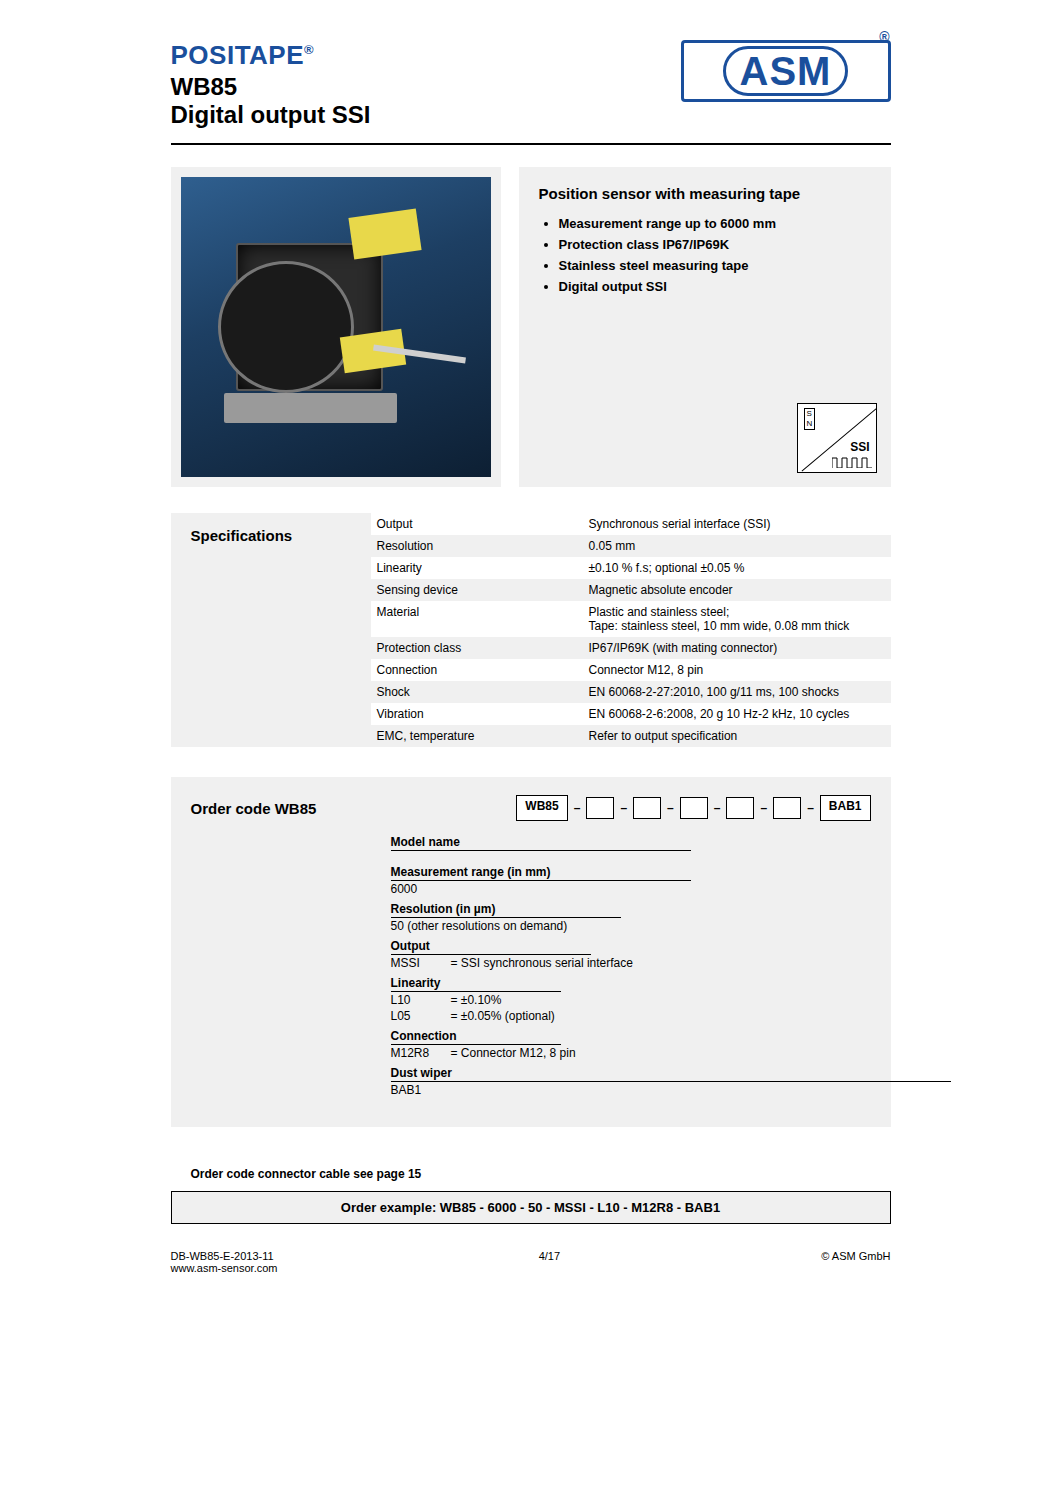POSITAPE®
WB85
Digital output SSI
® ASM
Position sensor with measuring tape
Measurement range up to 6000 mm
Protection class IP67/IP69K
Stainless steel measuring tape
Digital output SSI
SN
SSI
Specifications
| Output | Synchronous serial interface (SSI) |
| Resolution | 0.05 mm |
| Linearity | ±0.10 % f.s; optional ±0.05 % |
| Sensing device | Magnetic absolute encoder |
| Material | Plastic and stainless steel; Tape: stainless steel, 10 mm wide, 0.08 mm thick |
| Protection class | IP67/IP69K (with mating connector) |
| Connection | Connector M12, 8 pin |
| Shock | EN 60068-2-27:2010, 100 g/11 ms, 100 shocks |
| Vibration | EN 60068-2-6:2008, 20 g 10 Hz-2 kHz, 10 cycles |
| EMC, temperature | Refer to output specification |
Order code WB85
WB85 – – – – – – BAB1
Model name
Measurement range (in mm) 6000
Resolution (in µm) 50 (other resolutions on demand)
Output MSSI= SSI synchronous serial interface
Linearity L10= ±0.10% L05= ±0.05% (optional)
Connection M12R8= Connector M12, 8 pin
Dust wiper BAB1
Order code connector cable see page 15
Order example: WB85 - 6000 - 50 - MSSI - L10 - M12R8 - BAB1
DB-WB85-E-2013-11
www.asm-sensor.com
4/17
© ASM GmbH